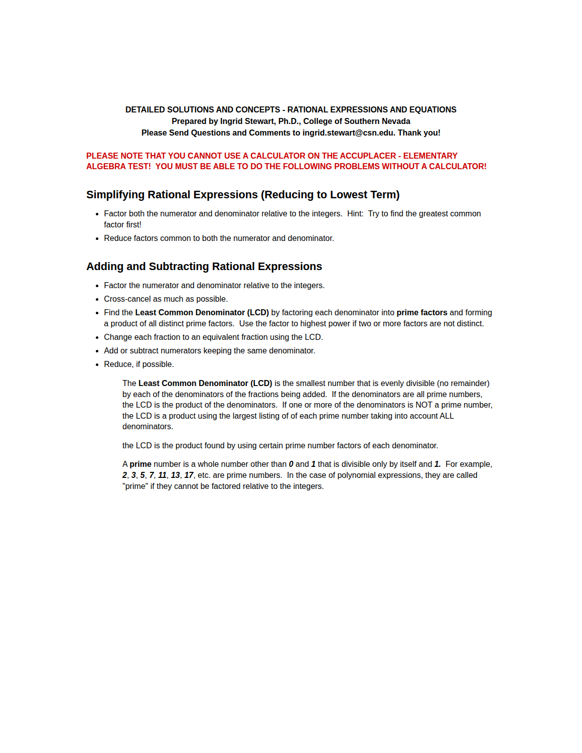DETAILED SOLUTIONS AND CONCEPTS - RATIONAL EXPRESSIONS AND EQUATIONS
Prepared by Ingrid Stewart, Ph.D., College of Southern Nevada
Please Send Questions and Comments to ingrid.stewart@csn.edu. Thank you!
PLEASE NOTE THAT YOU CANNOT USE A CALCULATOR ON THE ACCUPLACER - ELEMENTARY ALGEBRA TEST! YOU MUST BE ABLE TO DO THE FOLLOWING PROBLEMS WITHOUT A CALCULATOR!
Simplifying Rational Expressions (Reducing to Lowest Term)
Factor both the numerator and denominator relative to the integers. Hint: Try to find the greatest common factor first!
Reduce factors common to both the numerator and denominator.
Adding and Subtracting Rational Expressions
Factor the numerator and denominator relative to the integers.
Cross-cancel as much as possible.
Find the Least Common Denominator (LCD) by factoring each denominator into prime factors and forming a product of all distinct prime factors. Use the factor to highest power if two or more factors are not distinct.
Change each fraction to an equivalent fraction using the LCD.
Add or subtract numerators keeping the same denominator.
Reduce, if possible.
The Least Common Denominator (LCD) is the smallest number that is evenly divisible (no remainder) by each of the denominators of the fractions being added. If the denominators are all prime numbers, the LCD is the product of the denominators. If one or more of the denominators is NOT a prime number, the LCD is a product using the largest listing of of each prime number taking into account ALL denominators.
the LCD is the product found by using certain prime number factors of each denominator.
A prime number is a whole number other than 0 and 1 that is divisible only by itself and 1. For example, 2, 3, 5, 7, 11, 13, 17, etc. are prime numbers. In the case of polynomial expressions, they are called "prime" if they cannot be factored relative to the integers.